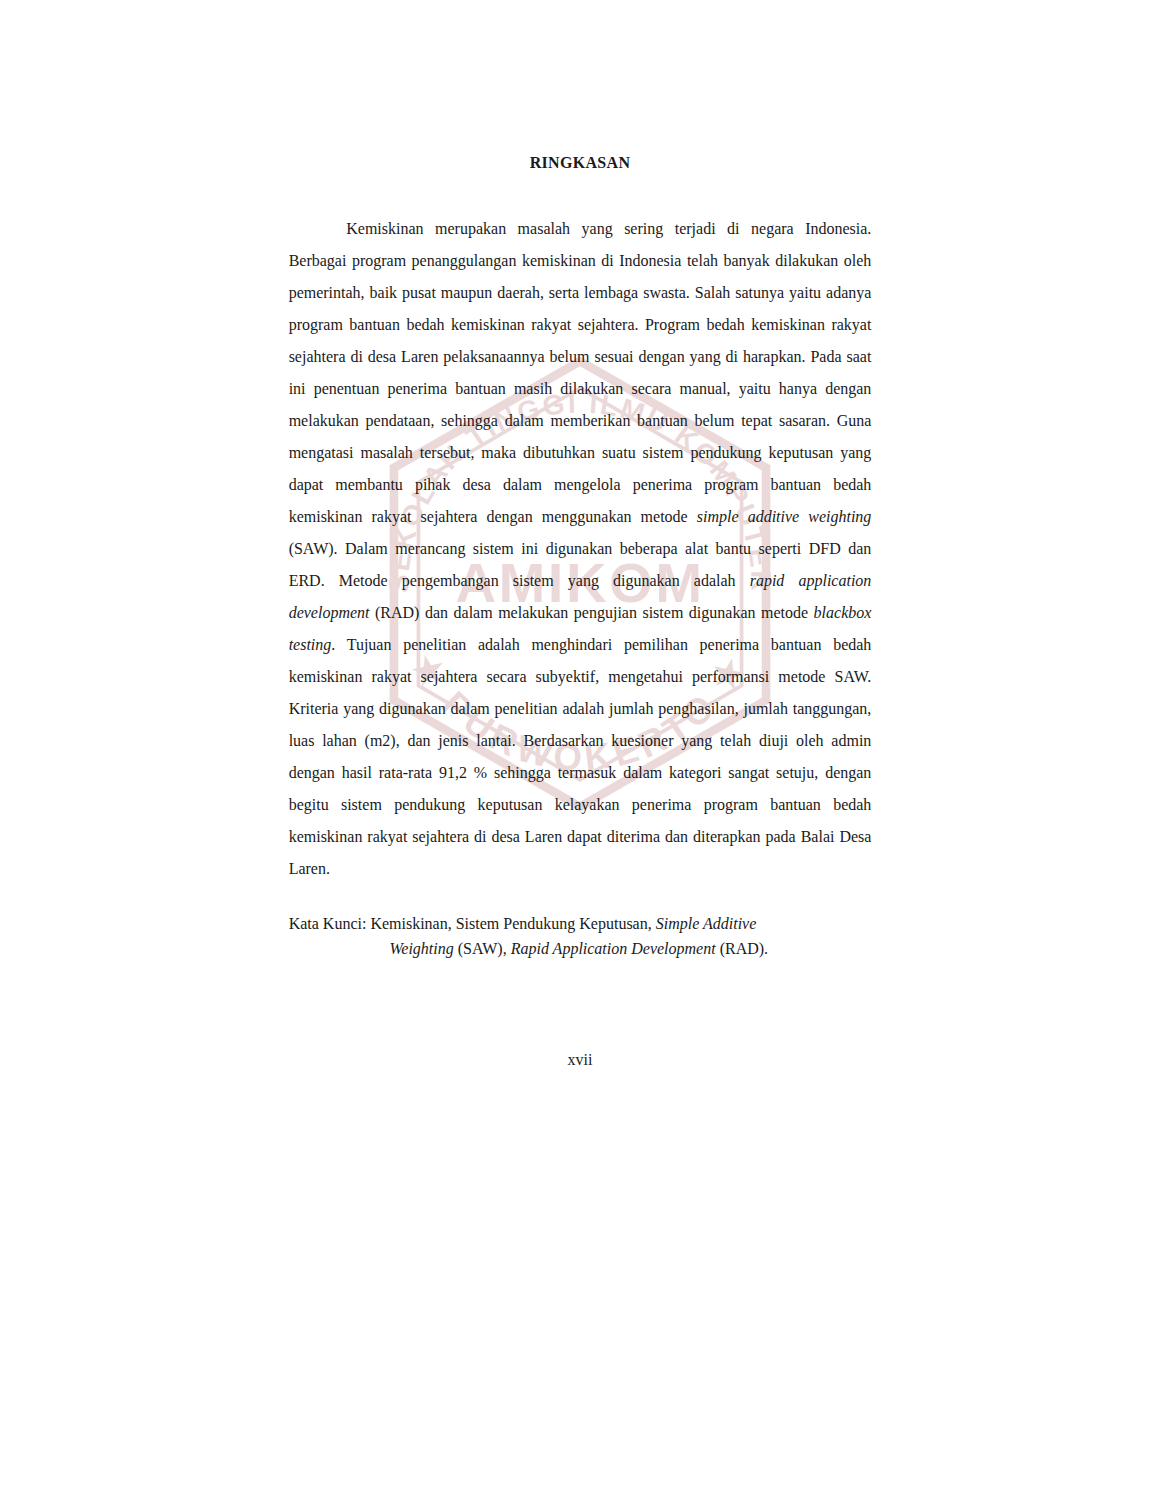SEKOLAH TINGGI ILMU KOMPUTER ★ PURWOKERTO ★ AMIKOM
RINGKASAN
Kemiskinan merupakan masalah yang sering terjadi di negara Indonesia. Berbagai program penanggulangan kemiskinan di Indonesia telah banyak dilakukan oleh pemerintah, baik pusat maupun daerah, serta lembaga swasta. Salah satunya yaitu adanya program bantuan bedah kemiskinan rakyat sejahtera. Program bedah kemiskinan rakyat sejahtera di desa Laren pelaksanaannya belum sesuai dengan yang di harapkan. Pada saat ini penentuan penerima bantuan masih dilakukan secara manual, yaitu hanya dengan melakukan pendataan, sehingga dalam memberikan bantuan belum tepat sasaran. Guna mengatasi masalah tersebut, maka dibutuhkan suatu sistem pendukung keputusan yang dapat membantu pihak desa dalam mengelola penerima program bantuan bedah kemiskinan rakyat sejahtera dengan menggunakan metode simple additive weighting (SAW). Dalam merancang sistem ini digunakan beberapa alat bantu seperti DFD dan ERD. Metode pengembangan sistem yang digunakan adalah rapid application development (RAD) dan dalam melakukan pengujian sistem digunakan metode blackbox testing. Tujuan penelitian adalah menghindari pemilihan penerima bantuan bedah kemiskinan rakyat sejahtera secara subyektif, mengetahui performansi metode SAW. Kriteria yang digunakan dalam penelitian adalah jumlah penghasilan, jumlah tanggungan, luas lahan (m2), dan jenis lantai. Berdasarkan kuesioner yang telah diuji oleh admin dengan hasil rata-rata 91,2 % sehingga termasuk dalam kategori sangat setuju, dengan begitu sistem pendukung keputusan kelayakan penerima program bantuan bedah kemiskinan rakyat sejahtera di desa Laren dapat diterima dan diterapkan pada Balai Desa Laren.
Kata Kunci: Kemiskinan, Sistem Pendukung Keputusan, Simple Additive Weighting (SAW), Rapid Application Development (RAD).
xvii